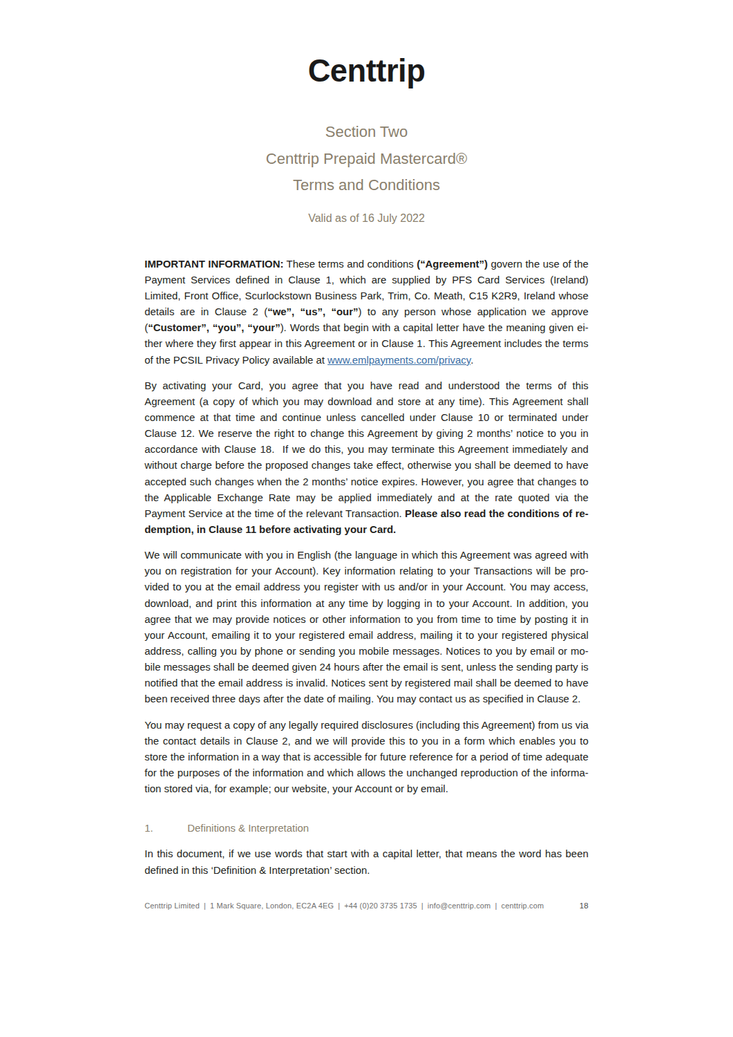Centtrip
Section Two
Centtrip Prepaid Mastercard®
Terms and Conditions Valid as of 16 July 2022
IMPORTANT INFORMATION: These terms and conditions (“Agreement”) govern the use of the Payment Services defined in Clause 1, which are supplied by PFS Card Services (Ireland) Limited, Front Office, Scurlockstown Business Park, Trim, Co. Meath, C15 K2R9, Ireland whose details are in Clause 2 (“we”, “us”, “our”) to any person whose application we approve (“Customer”, “you”, “your”). Words that begin with a capital letter have the meaning given either where they first appear in this Agreement or in Clause 1. This Agreement includes the terms of the PCSIL Privacy Policy available at www.emlpayments.com/privacy.
By activating your Card, you agree that you have read and understood the terms of this Agreement (a copy of which you may download and store at any time). This Agreement shall commence at that time and continue unless cancelled under Clause 10 or terminated under Clause 12. We reserve the right to change this Agreement by giving 2 months’ notice to you in accordance with Clause 18. If we do this, you may terminate this Agreement immediately and without charge before the proposed changes take effect, otherwise you shall be deemed to have accepted such changes when the 2 months’ notice expires. However, you agree that changes to the Applicable Exchange Rate may be applied immediately and at the rate quoted via the Payment Service at the time of the relevant Transaction. Please also read the conditions of redemption, in Clause 11 before activating your Card.
We will communicate with you in English (the language in which this Agreement was agreed with you on registration for your Account). Key information relating to your Transactions will be provided to you at the email address you register with us and/or in your Account. You may access, download, and print this information at any time by logging in to your Account. In addition, you agree that we may provide notices or other information to you from time to time by posting it in your Account, emailing it to your registered email address, mailing it to your registered physical address, calling you by phone or sending you mobile messages. Notices to you by email or mobile messages shall be deemed given 24 hours after the email is sent, unless the sending party is notified that the email address is invalid. Notices sent by registered mail shall be deemed to have been received three days after the date of mailing. You may contact us as specified in Clause 2.
You may request a copy of any legally required disclosures (including this Agreement) from us via the contact details in Clause 2, and we will provide this to you in a form which enables you to store the information in a way that is accessible for future reference for a period of time adequate for the purposes of the information and which allows the unchanged reproduction of the information stored via, for example; our website, your Account or by email.
1. Definitions & Interpretation
In this document, if we use words that start with a capital letter, that means the word has been defined in this ‘Definition & Interpretation’ section.
Centtrip Limited|1 Mark Square, London, EC2A 4EG|+44 (0)20 3735 1735|info@centtrip.com|centtrip.com
18